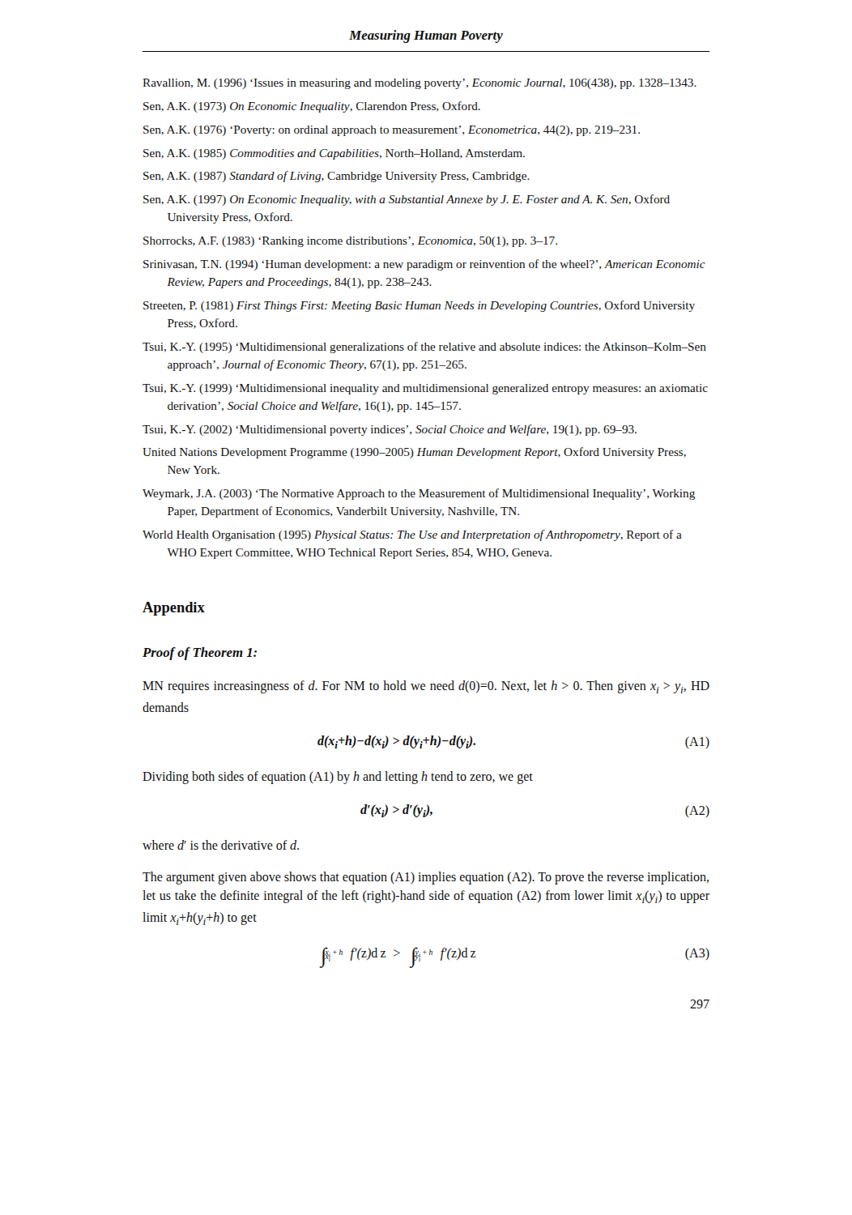Measuring Human Poverty
Ravallion, M. (1996) ‘Issues in measuring and modeling poverty’, Economic Journal, 106(438), pp. 1328–1343.
Sen, A.K. (1973) On Economic Inequality, Clarendon Press, Oxford.
Sen, A.K. (1976) ‘Poverty: on ordinal approach to measurement’, Econometrica, 44(2), pp. 219–231.
Sen, A.K. (1985) Commodities and Capabilities, North–Holland, Amsterdam.
Sen, A.K. (1987) Standard of Living, Cambridge University Press, Cambridge.
Sen, A.K. (1997) On Economic Inequality, with a Substantial Annexe by J. E. Foster and A. K. Sen, Oxford University Press, Oxford.
Shorrocks, A.F. (1983) ‘Ranking income distributions’, Economica, 50(1), pp. 3–17.
Srinivasan, T.N. (1994) ‘Human development: a new paradigm or reinvention of the wheel?’, American Economic Review, Papers and Proceedings, 84(1), pp. 238–243.
Streeten, P. (1981) First Things First: Meeting Basic Human Needs in Developing Countries, Oxford University Press, Oxford.
Tsui, K.-Y. (1995) ‘Multidimensional generalizations of the relative and absolute indices: the Atkinson–Kolm–Sen approach’, Journal of Economic Theory, 67(1), pp. 251–265.
Tsui, K.-Y. (1999) ‘Multidimensional inequality and multidimensional generalized entropy measures: an axiomatic derivation’, Social Choice and Welfare, 16(1), pp. 145–157.
Tsui, K.-Y. (2002) ‘Multidimensional poverty indices’, Social Choice and Welfare, 19(1), pp. 69–93.
United Nations Development Programme (1990–2005) Human Development Report, Oxford University Press, New York.
Weymark, J.A. (2003) ‘The Normative Approach to the Measurement of Multidimensional Inequality’, Working Paper, Department of Economics, Vanderbilt University, Nashville, TN.
World Health Organisation (1995) Physical Status: The Use and Interpretation of Anthropometry, Report of a WHO Expert Committee, WHO Technical Report Series, 854, WHO, Geneva.
Appendix
Proof of Theorem 1:
MN requires increasingness of d. For NM to hold we need d(0)=0. Next, let h > 0. Then given xi > yi, HD demands
d(xi+h)−d(xi) > d(yi+h)−d(yi). (A1)
Dividing both sides of equation (A1) by h and letting h tend to zero, we get
d′(xi) > d′(yi), (A2)
where d′ is the derivative of d.
The argument given above shows that equation (A1) implies equation (A2). To prove the reverse implication, let us take the definite integral of the left (right)-hand side of equation (A2) from lower limit xi(yi) to upper limit xi+h(yi+h) to get
∫xi + h xi f′(z)d z > ∫yi + h yi f′(z)d z (A3)
297